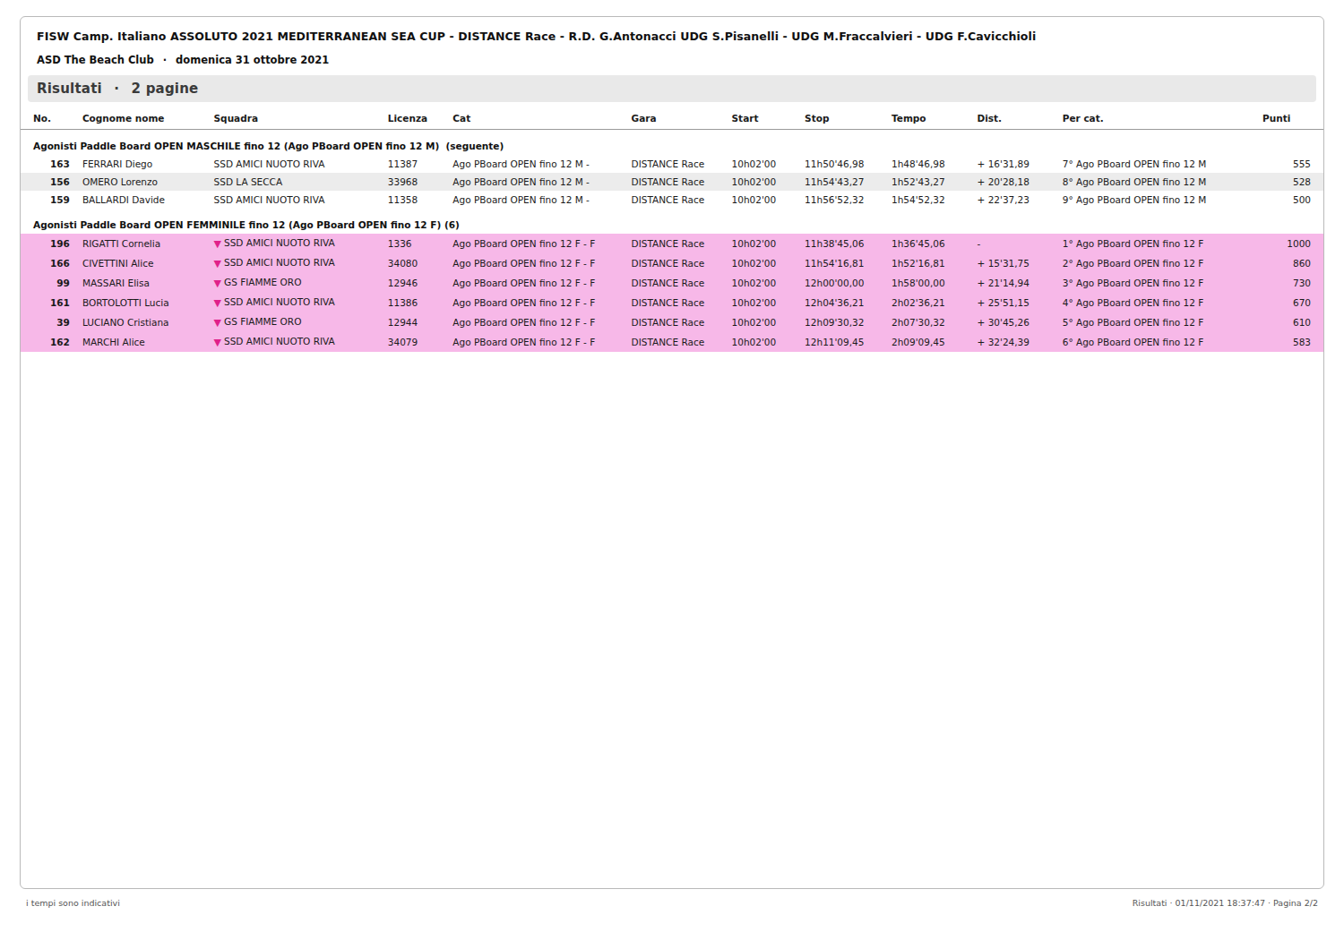FISW Camp. Italiano ASSOLUTO 2021 MEDITERRANEAN SEA CUP - DISTANCE Race - R.D. G.Antonacci UDG S.Pisanelli - UDG M.Fraccalvieri - UDG F.Cavicchioli
ASD The Beach Club · domenica 31 ottobre 2021
Risultati · 2 pagine
| No. | Cognome nome | Squadra | Licenza | Cat | Gara | Start | Stop | Tempo | Dist. | Per cat. | Punti |
| --- | --- | --- | --- | --- | --- | --- | --- | --- | --- | --- | --- |
| Agonisti Paddle Board OPEN MASCHILE fino 12 (Ago PBoard OPEN fino 12 M) (seguente) |
| 163 | FERRARI Diego | SSD AMICI NUOTO RIVA | 11387 | Ago PBoard OPEN fino 12 M - | DISTANCE Race | 10h02'00 | 11h50'46,98 | 1h48'46,98 | + 16'31,89 | 7° Ago PBoard OPEN fino 12 M | 555 |
| 156 | OMERO Lorenzo | SSD LA SECCA | 33968 | Ago PBoard OPEN fino 12 M - | DISTANCE Race | 10h02'00 | 11h54'43,27 | 1h52'43,27 | + 20'28,18 | 8° Ago PBoard OPEN fino 12 M | 528 |
| 159 | BALLARDI Davide | SSD AMICI NUOTO RIVA | 11358 | Ago PBoard OPEN fino 12 M - | DISTANCE Race | 10h02'00 | 11h56'52,32 | 1h54'52,32 | + 22'37,23 | 9° Ago PBoard OPEN fino 12 M | 500 |
| Agonisti Paddle Board OPEN FEMMINILE fino 12 (Ago PBoard OPEN fino 12 F) (6) |
| 196 | RIGATTI Cornelia | ▼ SSD AMICI NUOTO RIVA | 1336 | Ago PBoard OPEN fino 12 F - F | DISTANCE Race | 10h02'00 | 11h38'45,06 | 1h36'45,06 | - | 1° Ago PBoard OPEN fino 12 F | 1000 |
| 166 | CIVETTINI Alice | ▼ SSD AMICI NUOTO RIVA | 34080 | Ago PBoard OPEN fino 12 F - F | DISTANCE Race | 10h02'00 | 11h54'16,81 | 1h52'16,81 | + 15'31,75 | 2° Ago PBoard OPEN fino 12 F | 860 |
| 99 | MASSARI Elisa | ▼ GS FIAMME ORO | 12946 | Ago PBoard OPEN fino 12 F - F | DISTANCE Race | 10h02'00 | 12h00'00,00 | 1h58'00,00 | + 21'14,94 | 3° Ago PBoard OPEN fino 12 F | 730 |
| 161 | BORTOLOTTI Lucia | ▼ SSD AMICI NUOTO RIVA | 11386 | Ago PBoard OPEN fino 12 F - F | DISTANCE Race | 10h02'00 | 12h04'36,21 | 2h02'36,21 | + 25'51,15 | 4° Ago PBoard OPEN fino 12 F | 670 |
| 39 | LUCIANO Cristiana | ▼ GS FIAMME ORO | 12944 | Ago PBoard OPEN fino 12 F - F | DISTANCE Race | 10h02'00 | 12h09'30,32 | 2h07'30,32 | + 30'45,26 | 5° Ago PBoard OPEN fino 12 F | 610 |
| 162 | MARCHI Alice | ▼ SSD AMICI NUOTO RIVA | 34079 | Ago PBoard OPEN fino 12 F - F | DISTANCE Race | 10h02'00 | 12h11'09,45 | 2h09'09,45 | + 32'24,39 | 6° Ago PBoard OPEN fino 12 F | 583 |
i tempi sono indicativi
Risultati · 01/11/2021 18:37:47 · Pagina 2/2